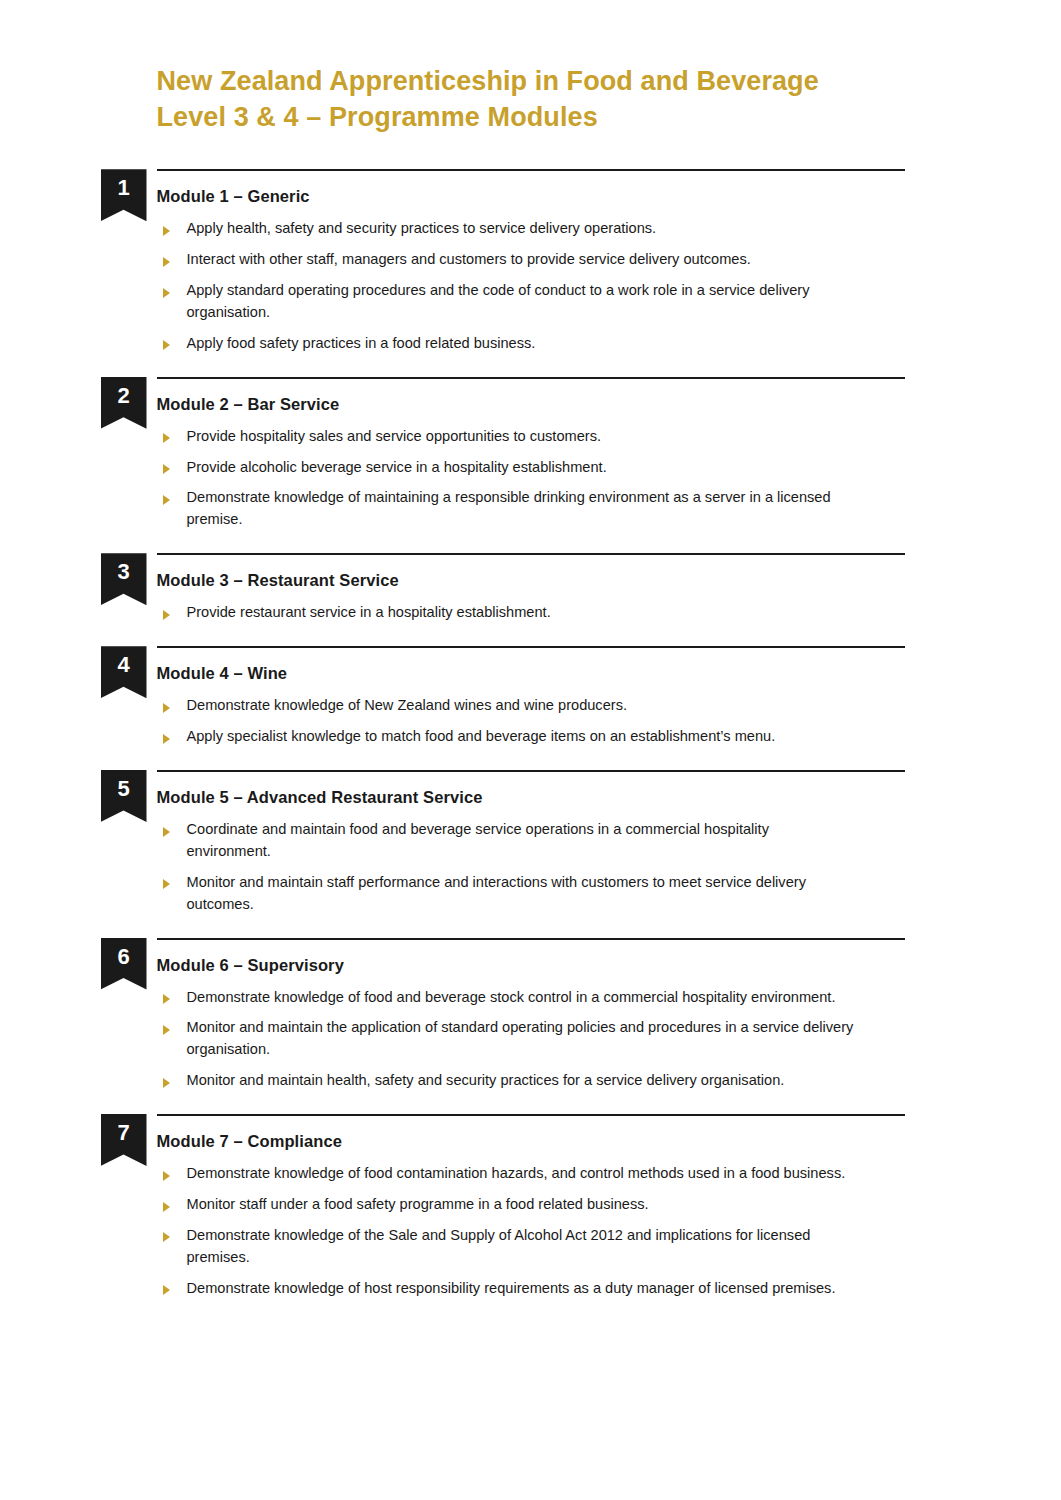New Zealand Apprenticeship in Food and Beverage
Level 3 & 4 – Programme Modules
1
Module 1 – Generic
Apply health, safety and security practices to service delivery operations.
Interact with other staff, managers and customers to provide service delivery outcomes.
Apply standard operating procedures and the code of conduct to a work role in a service delivery organisation.
Apply food safety practices in a food related business.
2
Module 2 – Bar Service
Provide hospitality sales and service opportunities to customers.
Provide alcoholic beverage service in a hospitality establishment.
Demonstrate knowledge of maintaining a responsible drinking environment as a server in a licensed premise.
3
Module 3 – Restaurant Service
Provide restaurant service in a hospitality establishment.
4
Module 4 – Wine
Demonstrate knowledge of New Zealand wines and wine producers.
Apply specialist knowledge to match food and beverage items on an establishment’s menu.
5
Module 5 – Advanced Restaurant Service
Coordinate and maintain food and beverage service operations in a commercial hospitality environment.
Monitor and maintain staff performance and interactions with customers to meet service delivery outcomes.
6
Module 6 – Supervisory
Demonstrate knowledge of food and beverage stock control in a commercial hospitality environment.
Monitor and maintain the application of standard operating policies and procedures in a service delivery organisation.
Monitor and maintain health, safety and security practices for a service delivery organisation.
7
Module 7 – Compliance
Demonstrate knowledge of food contamination hazards, and control methods used in a food business.
Monitor staff under a food safety programme in a food related business.
Demonstrate knowledge of the Sale and Supply of Alcohol Act 2012 and implications for licensed premises.
Demonstrate knowledge of host responsibility requirements as a duty manager of licensed premises.